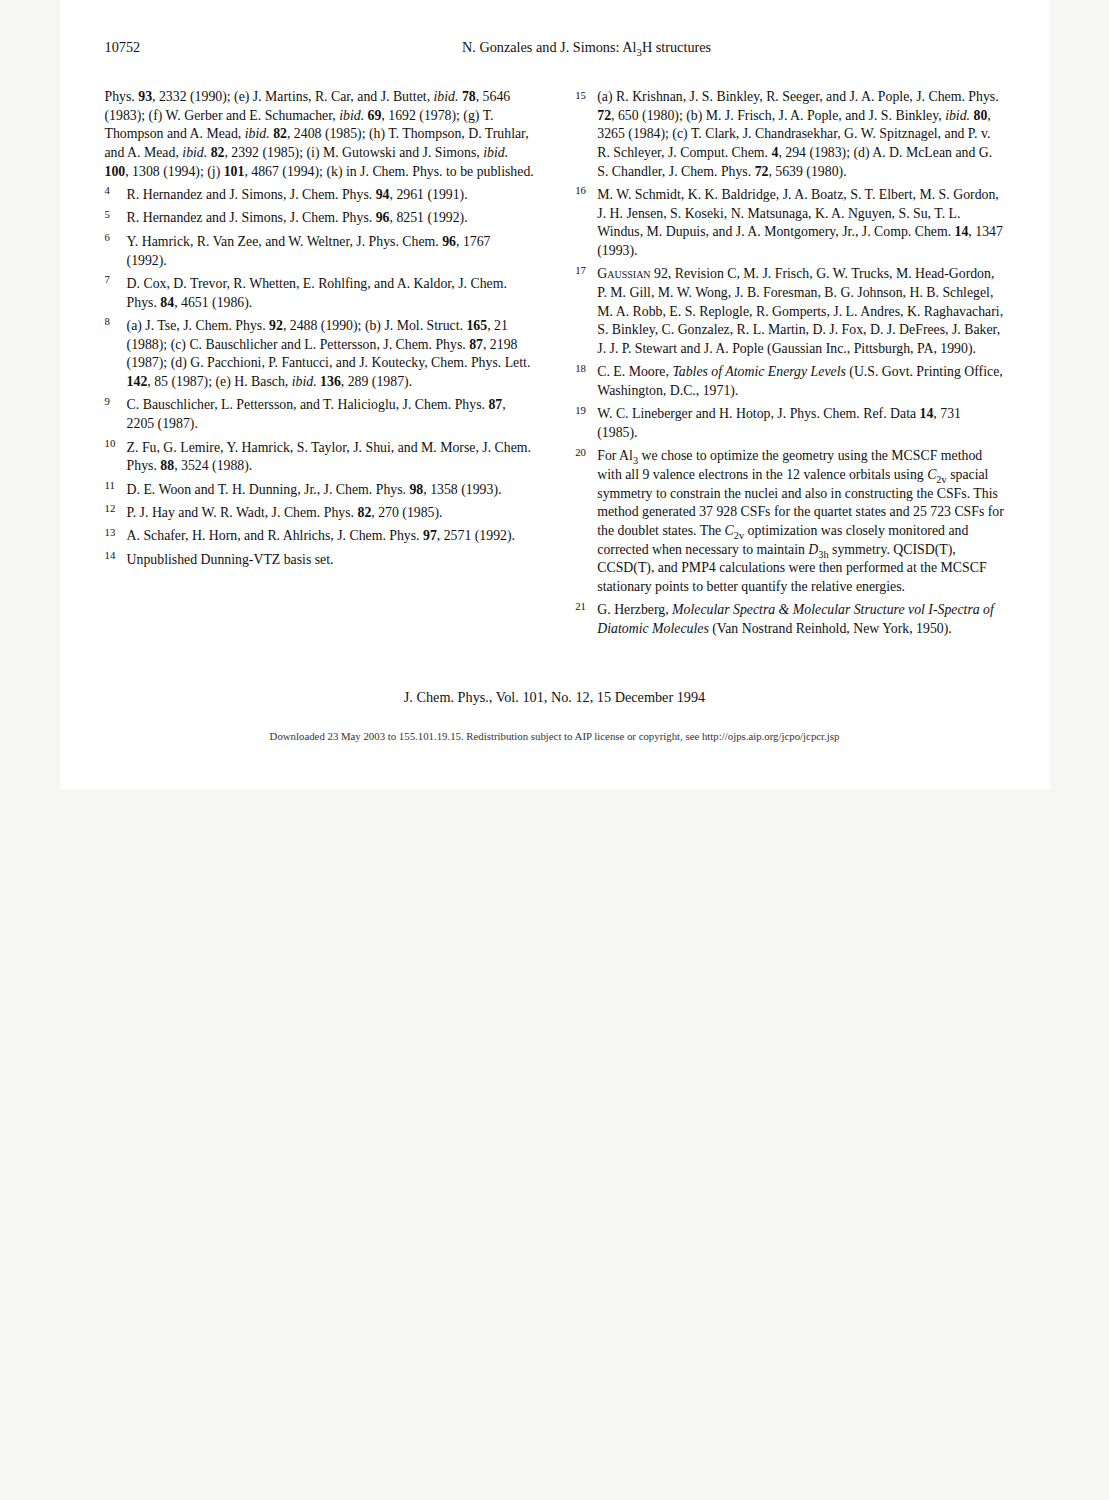10752
N. Gonzales and J. Simons: Al3H structures
Phys. 93, 2332 (1990); (e) J. Martins, R. Car, and J. Buttet, ibid. 78, 5646 (1983); (f) W. Gerber and E. Schumacher, ibid. 69, 1692 (1978); (g) T. Thompson and A. Mead, ibid. 82, 2408 (1985); (h) T. Thompson, D. Truhlar, and A. Mead, ibid. 82, 2392 (1985); (i) M. Gutowski and J. Simons, ibid. 100, 1308 (1994); (j) 101, 4867 (1994); (k) in J. Chem. Phys. to be published.
4 R. Hernandez and J. Simons, J. Chem. Phys. 94, 2961 (1991).
5 R. Hernandez and J. Simons, J. Chem. Phys. 96, 8251 (1992).
6 Y. Hamrick, R. Van Zee, and W. Weltner, J. Phys. Chem. 96, 1767 (1992).
7 D. Cox, D. Trevor, R. Whetten, E. Rohlfing, and A. Kaldor, J. Chem. Phys. 84, 4651 (1986).
8(a) J. Tse, J. Chem. Phys. 92, 2488 (1990); (b) J. Mol. Struct. 165, 21 (1988); (c) C. Bauschlicher and L. Pettersson, J. Chem. Phys. 87, 2198 (1987); (d) G. Pacchioni, P. Fantucci, and J. Koutecky, Chem. Phys. Lett. 142, 85 (1987); (e) H. Basch, ibid. 136, 289 (1987).
9 C. Bauschlicher, L. Pettersson, and T. Halicioglu, J. Chem. Phys. 87, 2205 (1987).
10 Z. Fu, G. Lemire, Y. Hamrick, S. Taylor, J. Shui, and M. Morse, J. Chem. Phys. 88, 3524 (1988).
11 D. E. Woon and T. H. Dunning, Jr., J. Chem. Phys. 98, 1358 (1993).
12 P. J. Hay and W. R. Wadt, J. Chem. Phys. 82, 270 (1985).
13 A. Schafer, H. Horn, and R. Ahlrichs, J. Chem. Phys. 97, 2571 (1992).
14 Unpublished Dunning-VTZ basis set.
15(a) R. Krishnan, J. S. Binkley, R. Seeger, and J. A. Pople, J. Chem. Phys. 72, 650 (1980); (b) M. J. Frisch, J. A. Pople, and J. S. Binkley, ibid. 80, 3265 (1984); (c) T. Clark, J. Chandrasekhar, G. W. Spitznagel, and P. v. R. Schleyer, J. Comput. Chem. 4, 294 (1983); (d) A. D. McLean and G. S. Chandler, J. Chem. Phys. 72, 5639 (1980).
16 M. W. Schmidt, K. K. Baldridge, J. A. Boatz, S. T. Elbert, M. S. Gordon, J. H. Jensen, S. Koseki, N. Matsunaga, K. A. Nguyen, S. Su, T. L. Windus, M. Dupuis, and J. A. Montgomery, Jr., J. Comp. Chem. 14, 1347 (1993).
17 Gaussian 92, Revision C, M. J. Frisch, G. W. Trucks, M. Head-Gordon, P. M. Gill, M. W. Wong, J. B. Foresman, B. G. Johnson, H. B. Schlegel, M. A. Robb, E. S. Replogle, R. Gomperts, J. L. Andres, K. Raghavachari, S. Binkley, C. Gonzalez, R. L. Martin, D. J. Fox, D. J. DeFrees, J. Baker, J. J. P. Stewart and J. A. Pople (Gaussian Inc., Pittsburgh, PA, 1990).
18 C. E. Moore, Tables of Atomic Energy Levels (U.S. Govt. Printing Office, Washington, D.C., 1971).
19 W. C. Lineberger and H. Hotop, J. Phys. Chem. Ref. Data 14, 731 (1985).
20 For Al3 we chose to optimize the geometry using the MCSCF method with all 9 valence electrons in the 12 valence orbitals using C2v spacial symmetry to constrain the nuclei and also in constructing the CSFs. This method generated 37 928 CSFs for the quartet states and 25 723 CSFs for the doublet states. The C2v optimization was closely monitored and corrected when necessary to maintain D3h symmetry. QCISD(T), CCSD(T), and PMP4 calculations were then performed at the MCSCF stationary points to better quantify the relative energies.
21 G. Herzberg, Molecular Spectra & Molecular Structure vol I-Spectra of Diatomic Molecules (Van Nostrand Reinhold, New York, 1950).
J. Chem. Phys., Vol. 101, No. 12, 15 December 1994
Downloaded 23 May 2003 to 155.101.19.15. Redistribution subject to AIP license or copyright, see http://ojps.aip.org/jcpo/jcpcr.jsp